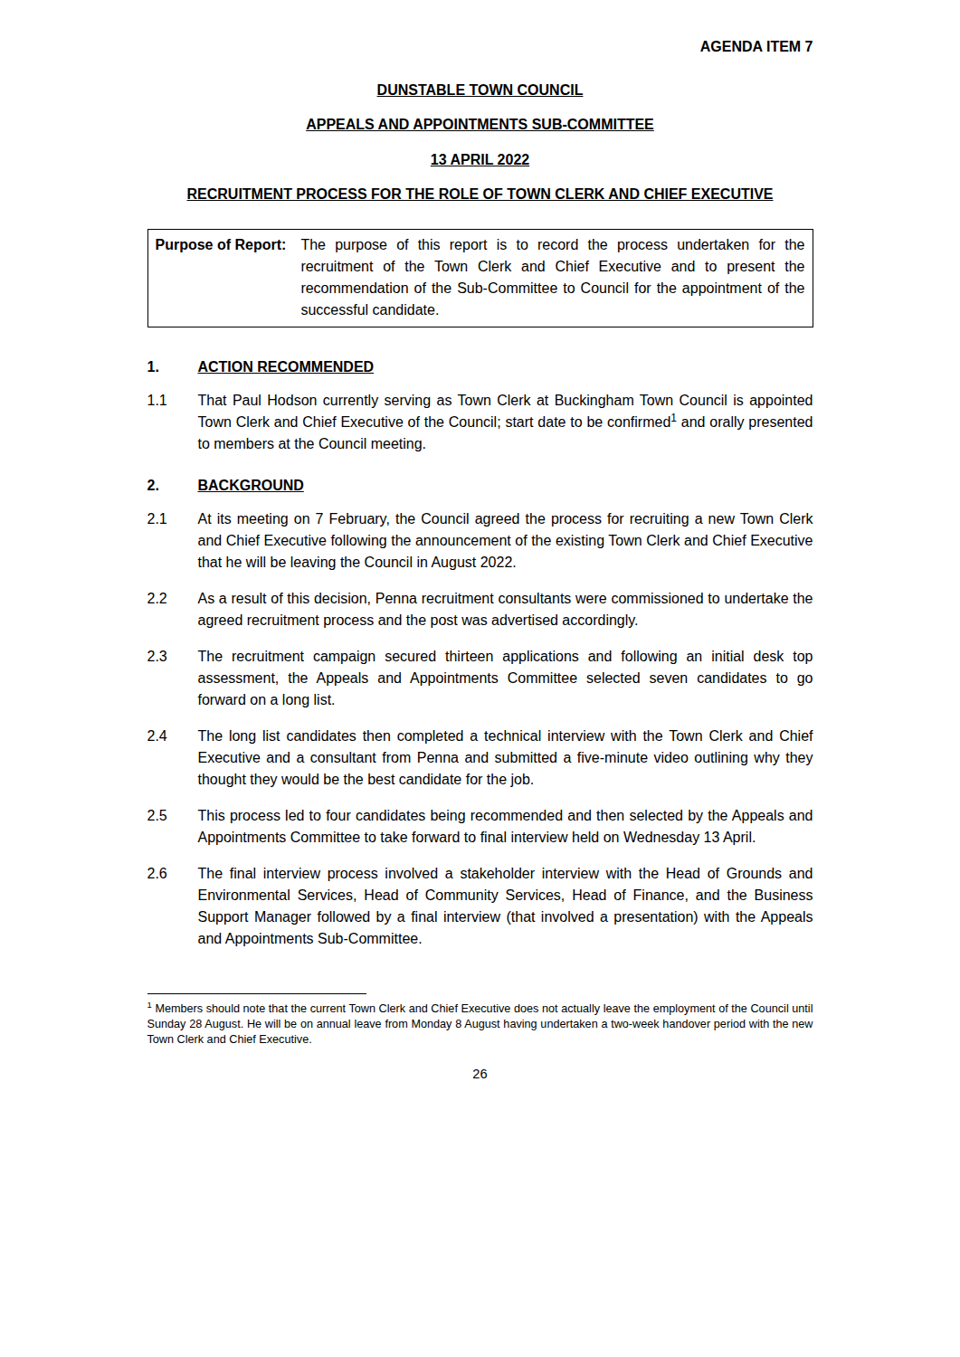AGENDA ITEM 7
DUNSTABLE TOWN COUNCIL
APPEALS AND APPOINTMENTS SUB-COMMITTEE
13 APRIL 2022
RECRUITMENT PROCESS FOR THE ROLE OF TOWN CLERK AND CHIEF EXECUTIVE
| Purpose of Report: | The purpose of this report is to record the process undertaken for the recruitment of the Town Clerk and Chief Executive and to present the recommendation of the Sub-Committee to Council for the appointment of the successful candidate. |
1. ACTION RECOMMENDED
1.1 That Paul Hodson currently serving as Town Clerk at Buckingham Town Council is appointed Town Clerk and Chief Executive of the Council; start date to be confirmed1 and orally presented to members at the Council meeting.
2. BACKGROUND
2.1 At its meeting on 7 February, the Council agreed the process for recruiting a new Town Clerk and Chief Executive following the announcement of the existing Town Clerk and Chief Executive that he will be leaving the Council in August 2022.
2.2 As a result of this decision, Penna recruitment consultants were commissioned to undertake the agreed recruitment process and the post was advertised accordingly.
2.3 The recruitment campaign secured thirteen applications and following an initial desk top assessment, the Appeals and Appointments Committee selected seven candidates to go forward on a long list.
2.4 The long list candidates then completed a technical interview with the Town Clerk and Chief Executive and a consultant from Penna and submitted a five-minute video outlining why they thought they would be the best candidate for the job.
2.5 This process led to four candidates being recommended and then selected by the Appeals and Appointments Committee to take forward to final interview held on Wednesday 13 April.
2.6 The final interview process involved a stakeholder interview with the Head of Grounds and Environmental Services, Head of Community Services, Head of Finance, and the Business Support Manager followed by a final interview (that involved a presentation) with the Appeals and Appointments Sub-Committee.
1 Members should note that the current Town Clerk and Chief Executive does not actually leave the employment of the Council until Sunday 28 August. He will be on annual leave from Monday 8 August having undertaken a two-week handover period with the new Town Clerk and Chief Executive.
26